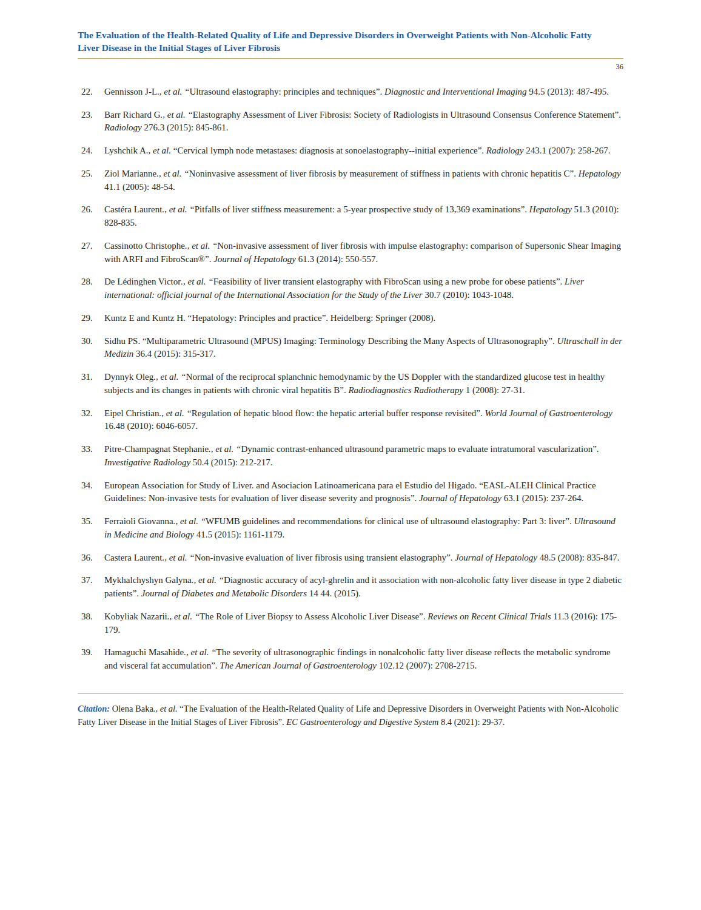The Evaluation of the Health-Related Quality of Life and Depressive Disorders in Overweight Patients with Non-Alcoholic Fatty Liver Disease in the Initial Stages of Liver Fibrosis
36
Gennisson J-L., et al. “Ultrasound elastography: principles and techniques”. Diagnostic and Interventional Imaging 94.5 (2013): 487-495.
Barr Richard G., et al. “Elastography Assessment of Liver Fibrosis: Society of Radiologists in Ultrasound Consensus Conference Statement”. Radiology 276.3 (2015): 845-861.
Lyshchik A., et al. “Cervical lymph node metastases: diagnosis at sonoelastography--initial experience”. Radiology 243.1 (2007): 258-267.
Ziol Marianne., et al. “Noninvasive assessment of liver fibrosis by measurement of stiffness in patients with chronic hepatitis C”. Hepatology 41.1 (2005): 48-54.
Castéra Laurent., et al. “Pitfalls of liver stiffness measurement: a 5-year prospective study of 13,369 examinations”. Hepatology 51.3 (2010): 828-835.
Cassinotto Christophe., et al. “Non-invasive assessment of liver fibrosis with impulse elastography: comparison of Supersonic Shear Imaging with ARFI and FibroScan®”. Journal of Hepatology 61.3 (2014): 550-557.
De Lédinghen Victor., et al. “Feasibility of liver transient elastography with FibroScan using a new probe for obese patients”. Liver international: official journal of the International Association for the Study of the Liver 30.7 (2010): 1043-1048.
Kuntz E and Kuntz H. “Hepatology: Principles and practice”. Heidelberg: Springer (2008).
Sidhu PS. “Multiparametric Ultrasound (MPUS) Imaging: Terminology Describing the Many Aspects of Ultrasonography”. Ultraschall in der Medizin 36.4 (2015): 315-317.
Dynnyk Oleg., et al. “Normal of the reciprocal splanchnic hemodynamic by the US Doppler with the standardized glucose test in healthy subjects and its changes in patients with chronic viral hepatitis B”. Radiodiagnostics Radiotherapy 1 (2008): 27-31.
Eipel Christian., et al. “Regulation of hepatic blood flow: the hepatic arterial buffer response revisited”. World Journal of Gastroenterology 16.48 (2010): 6046-6057.
Pitre-Champagnat Stephanie., et al. “Dynamic contrast-enhanced ultrasound parametric maps to evaluate intratumoral vascularization”. Investigative Radiology 50.4 (2015): 212-217.
European Association for Study of Liver. and Asociacion Latinoamericana para el Estudio del Higado. “EASL-ALEH Clinical Practice Guidelines: Non-invasive tests for evaluation of liver disease severity and prognosis”. Journal of Hepatology 63.1 (2015): 237-264.
Ferraioli Giovanna., et al. “WFUMB guidelines and recommendations for clinical use of ultrasound elastography: Part 3: liver”. Ultrasound in Medicine and Biology 41.5 (2015): 1161-1179.
Castera Laurent., et al. “Non-invasive evaluation of liver fibrosis using transient elastography”. Journal of Hepatology 48.5 (2008): 835-847.
Mykhalchyshyn Galyna., et al. “Diagnostic accuracy of acyl-ghrelin and it association with non-alcoholic fatty liver disease in type 2 diabetic patients”. Journal of Diabetes and Metabolic Disorders 14 44. (2015).
Kobyliak Nazarii., et al. “The Role of Liver Biopsy to Assess Alcoholic Liver Disease”. Reviews on Recent Clinical Trials 11.3 (2016): 175-179.
Hamaguchi Masahide., et al. “The severity of ultrasonographic findings in nonalcoholic fatty liver disease reflects the metabolic syndrome and visceral fat accumulation”. The American Journal of Gastroenterology 102.12 (2007): 2708-2715.
Citation: Olena Baka., et al. “The Evaluation of the Health-Related Quality of Life and Depressive Disorders in Overweight Patients with Non-Alcoholic Fatty Liver Disease in the Initial Stages of Liver Fibrosis”. EC Gastroenterology and Digestive System 8.4 (2021): 29-37.